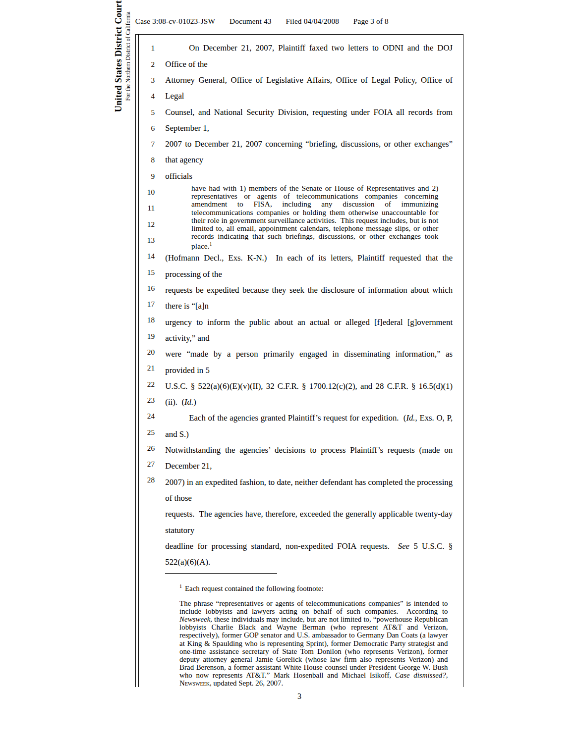Case 3:08-cv-01023-JSW Document 43 Filed 04/04/2008 Page 3 of 8
1
2
3
4
5
6
7
8
9
10
11
12
13
14
15
16
17
18
19
20
21
22
23
24
25
26
27
28
United States District Court
For the Northern District of California
On December 21, 2007, Plaintiff faxed two letters to ODNI and the DOJ Office of the
Attorney General, Office of Legislative Affairs, Office of Legal Policy, Office of Legal
Counsel, and National Security Division, requesting under FOIA all records from September 1,
2007 to December 21, 2007 concerning “briefing, discussions, or other exchanges” that agency
officials
have had with 1) members of the Senate or House of Representatives and 2) representatives or agents of telecommunications companies concerning amendment to FISA, including any discussion of immunizing telecommunications companies or holding them otherwise unaccountable for their role in government surveillance activities. This request includes, but is not limited to, all email, appointment calendars, telephone message slips, or other records indicating that such briefings, discussions, or other exchanges took place.1
(Hofmann Decl., Exs. K-N.) In each of its letters, Plaintiff requested that the processing of the
requests be expedited because they seek the disclosure of information about which there is “[a]n
urgency to inform the public about an actual or alleged [f]ederal [g]overnment activity,” and
were “made by a person primarily engaged in disseminating information,” as provided in 5
U.S.C. § 522(a)(6)(E)(v)(II), 32 C.F.R. § 1700.12(c)(2), and 28 C.F.R. § 16.5(d)(1)(ii). (Id.)
Each of the agencies granted Plaintiff’s request for expedition. (Id., Exs. O, P, and S.)
Notwithstanding the agencies’ decisions to process Plaintiff’s requests (made on December 21,
2007) in an expedited fashion, to date, neither defendant has completed the processing of those
requests. The agencies have, therefore, exceeded the generally applicable twenty-day statutory
deadline for processing standard, non-expedited FOIA requests. See 5 U.S.C. § 522(a)(6)(A).
1 Each request contained the following footnote:
The phrase “representatives or agents of telecommunications companies” is intended to include lobbyists and lawyers acting on behalf of such companies. According to Newsweek, these individuals may include, but are not limited to, “powerhouse Republican lobbyists Charlie Black and Wayne Berman (who represent AT&T and Verizon, respectively), former GOP senator and U.S. ambassador to Germany Dan Coats (a lawyer at King & Spaulding who is representing Sprint), former Democratic Party strategist and one-time assistance secretary of State Tom Donilon (who represents Verizon), former deputy attorney general Jamie Gorelick (whose law firm also represents Verizon) and Brad Berenson, a former assistant White House counsel under President George W. Bush who now represents AT&T.” Mark Hosenball and Michael Isikoff, Case dismissed?, Newsweek, updated Sept. 26, 2007.
3